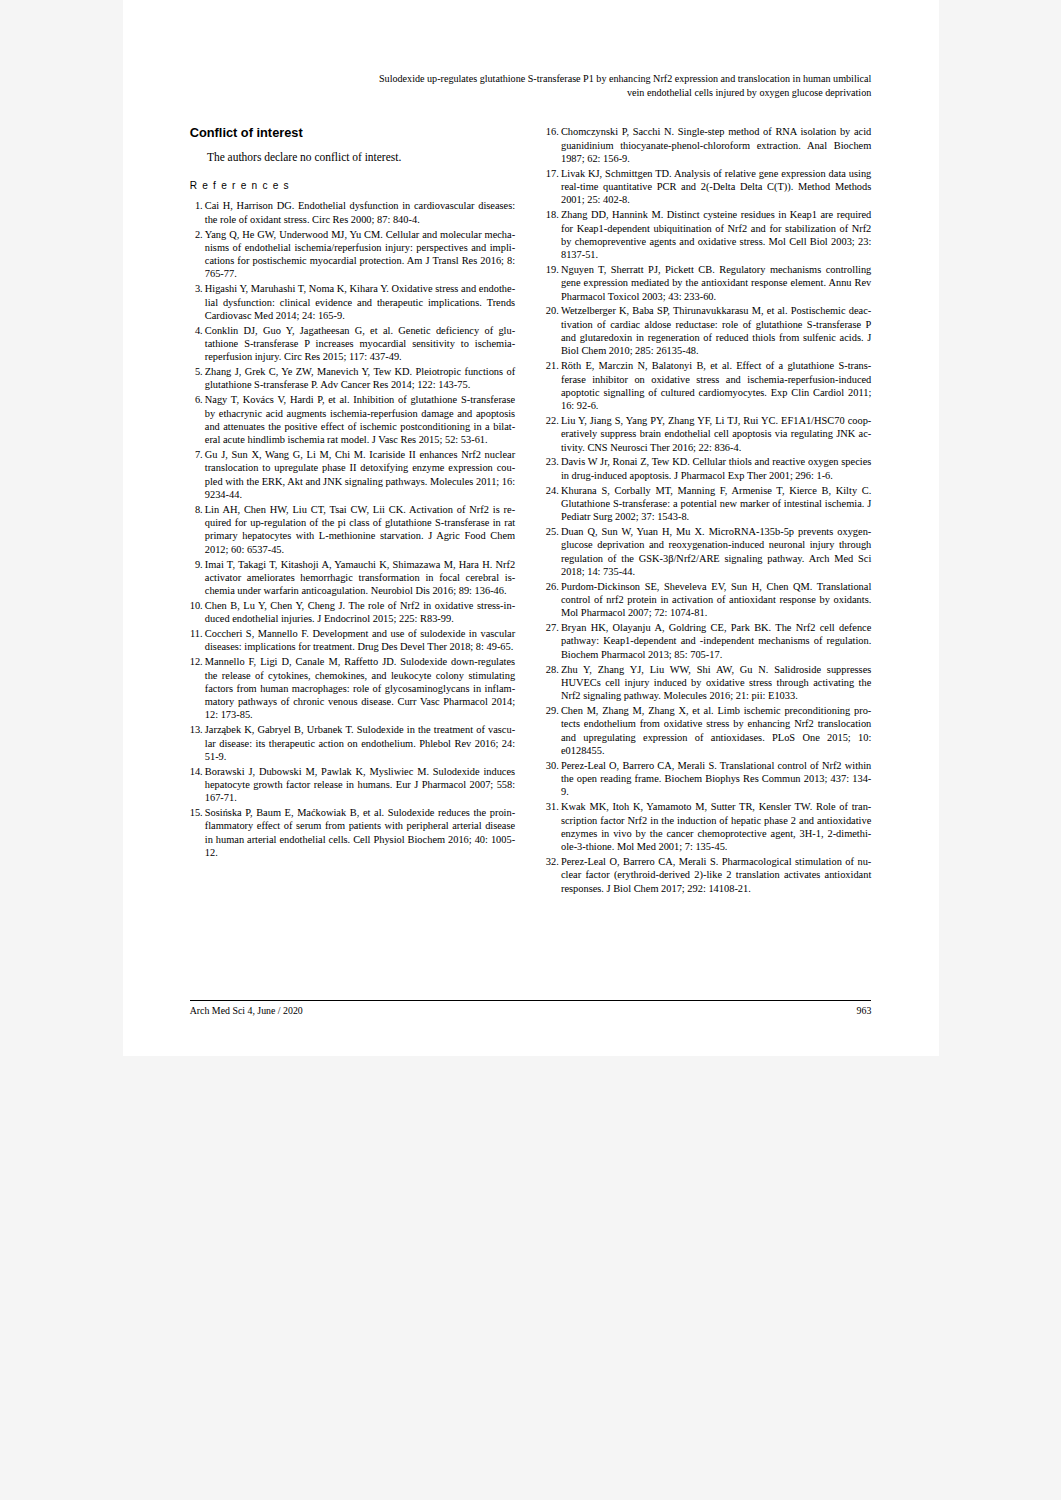Sulodexide up-regulates glutathione S-transferase P1 by enhancing Nrf2 expression and translocation in human umbilical
vein endothelial cells injured by oxygen glucose deprivation
Conflict of interest
The authors declare no conflict of interest.
R e f e r e n c e s
Cai H, Harrison DG. Endothelial dysfunction in cardiovascular diseases: the role of oxidant stress. Circ Res 2000; 87: 840-4.
Yang Q, He GW, Underwood MJ, Yu CM. Cellular and molecular mechanisms of endothelial ischemia/reperfusion injury: perspectives and implications for postischemic myocardial protection. Am J Transl Res 2016; 8: 765-77.
Higashi Y, Maruhashi T, Noma K, Kihara Y. Oxidative stress and endothelial dysfunction: clinical evidence and therapeutic implications. Trends Cardiovasc Med 2014; 24: 165-9.
Conklin DJ, Guo Y, Jagatheesan G, et al. Genetic deficiency of glutathione S-transferase P increases myocardial sensitivity to ischemia-reperfusion injury. Circ Res 2015; 117: 437-49.
Zhang J, Grek C, Ye ZW, Manevich Y, Tew KD. Pleiotropic functions of glutathione S-transferase P. Adv Cancer Res 2014; 122: 143-75.
Nagy T, Kovács V, Hardi P, et al. Inhibition of glutathione S-transferase by ethacrynic acid augments ischemia-reperfusion damage and apoptosis and attenuates the positive effect of ischemic postconditioning in a bilateral acute hindlimb ischemia rat model. J Vasc Res 2015; 52: 53-61.
Gu J, Sun X, Wang G, Li M, Chi M. Icariside II enhances Nrf2 nuclear translocation to upregulate phase II detoxifying enzyme expression coupled with the ERK, Akt and JNK signaling pathways. Molecules 2011; 16: 9234-44.
Lin AH, Chen HW, Liu CT, Tsai CW, Lii CK. Activation of Nrf2 is required for up-regulation of the pi class of glutathione S-transferase in rat primary hepatocytes with L-methionine starvation. J Agric Food Chem 2012; 60: 6537-45.
Imai T, Takagi T, Kitashoji A, Yamauchi K, Shimazawa M, Hara H. Nrf2 activator ameliorates hemorrhagic transformation in focal cerebral ischemia under warfarin anticoagulation. Neurobiol Dis 2016; 89: 136-46.
Chen B, Lu Y, Chen Y, Cheng J. The role of Nrf2 in oxidative stress-induced endothelial injuries. J Endocrinol 2015; 225: R83-99.
Coccheri S, Mannello F. Development and use of sulodexide in vascular diseases: implications for treatment. Drug Des Devel Ther 2018; 8: 49-65.
Mannello F, Ligi D, Canale M, Raffetto JD. Sulodexide down-regulates the release of cytokines, chemokines, and leukocyte colony stimulating factors from human macrophages: role of glycosaminoglycans in inflammatory pathways of chronic venous disease. Curr Vasc Pharmacol 2014; 12: 173-85.
Jarząbek K, Gabryel B, Urbanek T. Sulodexide in the treatment of vascular disease: its therapeutic action on endothelium. Phlebol Rev 2016; 24: 51-9.
Borawski J, Dubowski M, Pawlak K, Mysliwiec M. Sulodexide induces hepatocyte growth factor release in humans. Eur J Pharmacol 2007; 558: 167-71.
Sosińska P, Baum E, Maćkowiak B, et al. Sulodexide reduces the proinflammatory effect of serum from patients with peripheral arterial disease in human arterial endothelial cells. Cell Physiol Biochem 2016; 40: 1005-12.
Chomczynski P, Sacchi N. Single-step method of RNA isolation by acid guanidinium thiocyanate-phenol-chloroform extraction. Anal Biochem 1987; 62: 156-9.
Livak KJ, Schmittgen TD. Analysis of relative gene expression data using real-time quantitative PCR and 2(-Delta Delta C(T)). Method Methods 2001; 25: 402-8.
Zhang DD, Hannink M. Distinct cysteine residues in Keap1 are required for Keap1-dependent ubiquitination of Nrf2 and for stabilization of Nrf2 by chemopreventive agents and oxidative stress. Mol Cell Biol 2003; 23: 8137-51.
Nguyen T, Sherratt PJ, Pickett CB. Regulatory mechanisms controlling gene expression mediated by the antioxidant response element. Annu Rev Pharmacol Toxicol 2003; 43: 233-60.
Wetzelberger K, Baba SP, Thirunavukkarasu M, et al. Postischemic deactivation of cardiac aldose reductase: role of glutathione S-transferase P and glutaredoxin in regeneration of reduced thiols from sulfenic acids. J Biol Chem 2010; 285: 26135-48.
Röth E, Marczin N, Balatonyi B, et al. Effect of a glutathione S-transferase inhibitor on oxidative stress and ischemia-reperfusion-induced apoptotic signalling of cultured cardiomyocytes. Exp Clin Cardiol 2011; 16: 92-6.
Liu Y, Jiang S, Yang PY, Zhang YF, Li TJ, Rui YC. EF1A1/HSC70 cooperatively suppress brain endothelial cell apoptosis via regulating JNK activity. CNS Neurosci Ther 2016; 22: 836-4.
Davis W Jr, Ronai Z, Tew KD. Cellular thiols and reactive oxygen species in drug-induced apoptosis. J Pharmacol Exp Ther 2001; 296: 1-6.
Khurana S, Corbally MT, Manning F, Armenise T, Kierce B, Kilty C. Glutathione S-transferase: a potential new marker of intestinal ischemia. J Pediatr Surg 2002; 37: 1543-8.
Duan Q, Sun W, Yuan H, Mu X. MicroRNA-135b-5p prevents oxygen-glucose deprivation and reoxygenation-induced neuronal injury through regulation of the GSK-3β/Nrf2/ARE signaling pathway. Arch Med Sci 2018; 14: 735-44.
Purdom-Dickinson SE, Sheveleva EV, Sun H, Chen QM. Translational control of nrf2 protein in activation of antioxidant response by oxidants. Mol Pharmacol 2007; 72: 1074-81.
Bryan HK, Olayanju A, Goldring CE, Park BK. The Nrf2 cell defence pathway: Keap1-dependent and -independent mechanisms of regulation. Biochem Pharmacol 2013; 85: 705-17.
Zhu Y, Zhang YJ, Liu WW, Shi AW, Gu N. Salidroside suppresses HUVECs cell injury induced by oxidative stress through activating the Nrf2 signaling pathway. Molecules 2016; 21: pii: E1033.
Chen M, Zhang M, Zhang X, et al. Limb ischemic preconditioning protects endothelium from oxidative stress by enhancing Nrf2 translocation and upregulating expression of antioxidases. PLoS One 2015; 10: e0128455.
Perez-Leal O, Barrero CA, Merali S. Translational control of Nrf2 within the open reading frame. Biochem Biophys Res Commun 2013; 437: 134-9.
Kwak MK, Itoh K, Yamamoto M, Sutter TR, Kensler TW. Role of transcription factor Nrf2 in the induction of hepatic phase 2 and antioxidative enzymes in vivo by the cancer chemoprotective agent, 3H-1, 2-dimethiole-3-thione. Mol Med 2001; 7: 135-45.
Perez-Leal O, Barrero CA, Merali S. Pharmacological stimulation of nuclear factor (erythroid-derived 2)-like 2 translation activates antioxidant responses. J Biol Chem 2017; 292: 14108-21.
Arch Med Sci 4, June / 2020 963